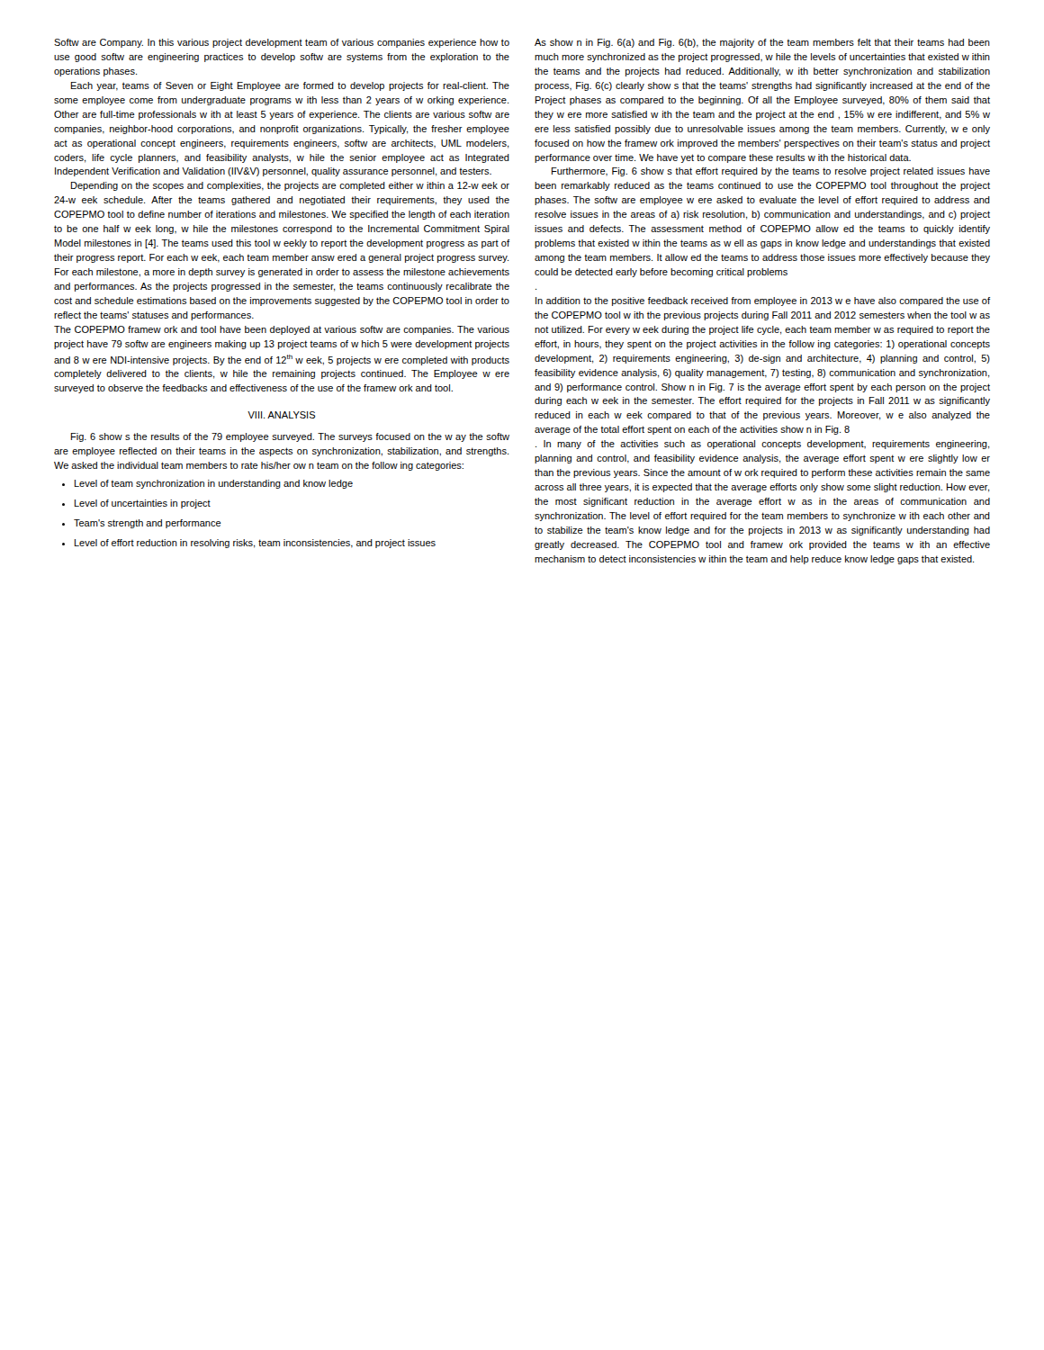Softw are Company. In this various project development team of various companies experience how to use good softw are engineering practices to develop softw are systems from the exploration to the operations phases.
Each year, teams of Seven or Eight Employee are formed to develop projects for real-client. The some employee come from undergraduate programs w ith less than 2 years of w orking experience. Other are full-time professionals w ith at least 5 years of experience. The clients are various softw are companies, neighbor-hood corporations, and nonprofit organizations. Typically, the fresher employee act as operational concept engineers, requirements engineers, softw are architects, UML modelers, coders, life cycle planners, and feasibility analysts, w hile the senior employee act as Integrated Independent Verification and Validation (IIV&V) personnel, quality assurance personnel, and testers.
Depending on the scopes and complexities, the projects are completed either w ithin a 12-w eek or 24-w eek schedule. After the teams gathered and negotiated their requirements, they used the COPEPMO tool to define number of iterations and milestones. We specified the length of each iteration to be one half w eek long, w hile the milestones correspond to the Incremental Commitment Spiral Model milestones in [4]. The teams used this tool w eekly to report the development progress as part of their progress report. For each w eek, each team member answ ered a general project progress survey. For each milestone, a more in depth survey is generated in order to assess the milestone achievements and performances. As the projects progressed in the semester, the teams continuously recalibrate the cost and schedule estimations based on the improvements suggested by the COPEPMO tool in order to reflect the teams' statuses and performances.
The COPEPMO framew ork and tool have been deployed at various softw are companies. The various project have 79 softw are engineers making up 13 project teams of w hich 5 were development projects and 8 w ere NDI-intensive projects. By the end of 12th w eek, 5 projects w ere completed with products completely delivered to the clients, w hile the remaining projects continued. The Employee w ere surveyed to observe the feedbacks and effectiveness of the use of the framew ork and tool.
VIII. ANALYSIS
Fig. 6 show s the results of the 79 employee surveyed. The surveys focused on the w ay the softw are employee reflected on their teams in the aspects on synchronization, stabilization, and strengths. We asked the individual team members to rate his/her ow n team on the follow ing categories:
Level of team synchronization in understanding and know ledge
Level of uncertainties in project
Team's strength and performance
Level of effort reduction in resolving risks, team inconsistencies, and project issues
As show n in Fig. 6(a) and Fig. 6(b), the majority of the team members felt that their teams had been much more synchronized as the project progressed, w hile the levels of uncertainties that existed w ithin the teams and the projects had reduced. Additionally, w ith better synchronization and stabilization process, Fig. 6(c) clearly show s that the teams' strengths had significantly increased at the end of the Project phases as compared to the beginning. Of all the Employee surveyed, 80% of them said that they w ere more satisfied w ith the team and the project at the end , 15% w ere indifferent, and 5% w ere less satisfied possibly due to unresolvable issues among the team members. Currently, w e only focused on how the framew ork improved the members' perspectives on their team's status and project performance over time. We have yet to compare these results w ith the historical data.
Furthermore, Fig. 6 show s that effort required by the teams to resolve project related issues have been remarkably reduced as the teams continued to use the COPEPMO tool throughout the project phases. The softw are employee w ere asked to evaluate the level of effort required to address and resolve issues in the areas of a) risk resolution, b) communication and understandings, and c) project issues and defects. The assessment method of COPEPMO allow ed the teams to quickly identify problems that existed w ithin the teams as w ell as gaps in know ledge and understandings that existed among the team members. It allow ed the teams to address those issues more effectively because they could be detected early before becoming critical problems
.
In addition to the positive feedback received from employee in 2013 w e have also compared the use of the COPEPMO tool w ith the previous projects during Fall 2011 and 2012 semesters when the tool w as not utilized. For every w eek during the project life cycle, each team member w as required to report the effort, in hours, they spent on the project activities in the follow ing categories: 1) operational concepts development, 2) requirements engineering, 3) de-sign and architecture, 4) planning and control, 5) feasibility evidence analysis, 6) quality management, 7) testing, 8) communication and synchronization, and 9) performance control. Show n in Fig. 7 is the average effort spent by each person on the project during each w eek in the semester. The effort required for the projects in Fall 2011 w as significantly reduced in each w eek compared to that of the previous years. Moreover, w e also analyzed the average of the total effort spent on each of the activities show n in Fig. 8
. In many of the activities such as operational concepts development, requirements engineering, planning and control, and feasibility evidence analysis, the average effort spent w ere slightly low er than the previous years. Since the amount of w ork required to perform these activities remain the same across all three years, it is expected that the average efforts only show some slight reduction. How ever, the most significant reduction in the average effort w as in the areas of communication and synchronization. The level of effort required for the team members to synchronize w ith each other and to stabilize the team's know ledge and for the projects in 2013 w as significantly understanding had greatly decreased. The COPEPMO tool and framew ork provided the teams w ith an effective mechanism to detect inconsistencies w ithin the team and help reduce know ledge gaps that existed.